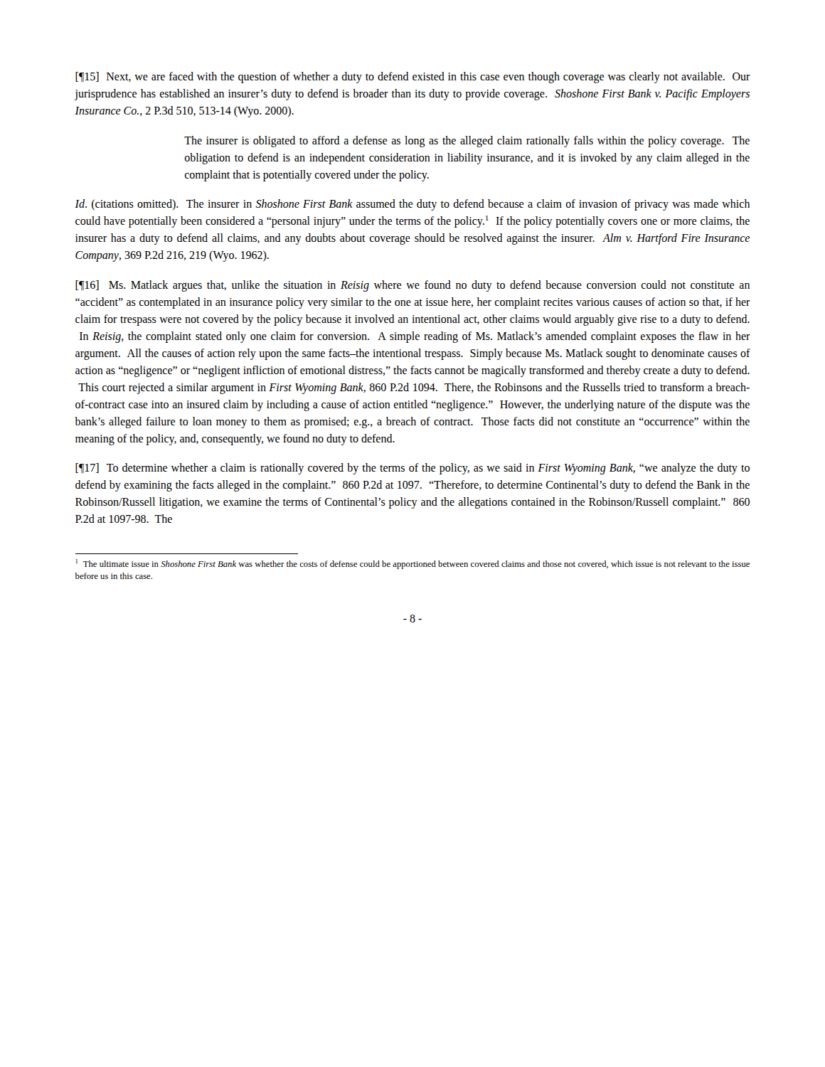[¶15] Next, we are faced with the question of whether a duty to defend existed in this case even though coverage was clearly not available. Our jurisprudence has established an insurer’s duty to defend is broader than its duty to provide coverage. Shoshone First Bank v. Pacific Employers Insurance Co., 2 P.3d 510, 513-14 (Wyo. 2000).
The insurer is obligated to afford a defense as long as the alleged claim rationally falls within the policy coverage. The obligation to defend is an independent consideration in liability insurance, and it is invoked by any claim alleged in the complaint that is potentially covered under the policy.
Id. (citations omitted). The insurer in Shoshone First Bank assumed the duty to defend because a claim of invasion of privacy was made which could have potentially been considered a “personal injury” under the terms of the policy.1 If the policy potentially covers one or more claims, the insurer has a duty to defend all claims, and any doubts about coverage should be resolved against the insurer. Alm v. Hartford Fire Insurance Company, 369 P.2d 216, 219 (Wyo. 1962).
[¶16] Ms. Matlack argues that, unlike the situation in Reisig where we found no duty to defend because conversion could not constitute an “accident” as contemplated in an insurance policy very similar to the one at issue here, her complaint recites various causes of action so that, if her claim for trespass were not covered by the policy because it involved an intentional act, other claims would arguably give rise to a duty to defend. In Reisig, the complaint stated only one claim for conversion. A simple reading of Ms. Matlack’s amended complaint exposes the flaw in her argument. All the causes of action rely upon the same facts–the intentional trespass. Simply because Ms. Matlack sought to denominate causes of action as “negligence” or “negligent infliction of emotional distress,” the facts cannot be magically transformed and thereby create a duty to defend. This court rejected a similar argument in First Wyoming Bank, 860 P.2d 1094. There, the Robinsons and the Russells tried to transform a breach-of-contract case into an insured claim by including a cause of action entitled “negligence.” However, the underlying nature of the dispute was the bank’s alleged failure to loan money to them as promised; e.g., a breach of contract. Those facts did not constitute an “occurrence” within the meaning of the policy, and, consequently, we found no duty to defend.
[¶17] To determine whether a claim is rationally covered by the terms of the policy, as we said in First Wyoming Bank, “we analyze the duty to defend by examining the facts alleged in the complaint.” 860 P.2d at 1097. “Therefore, to determine Continental’s duty to defend the Bank in the Robinson/Russell litigation, we examine the terms of Continental’s policy and the allegations contained in the Robinson/Russell complaint.” 860 P.2d at 1097-98. The
1 The ultimate issue in Shoshone First Bank was whether the costs of defense could be apportioned between covered claims and those not covered, which issue is not relevant to the issue before us in this case.
- 8 -